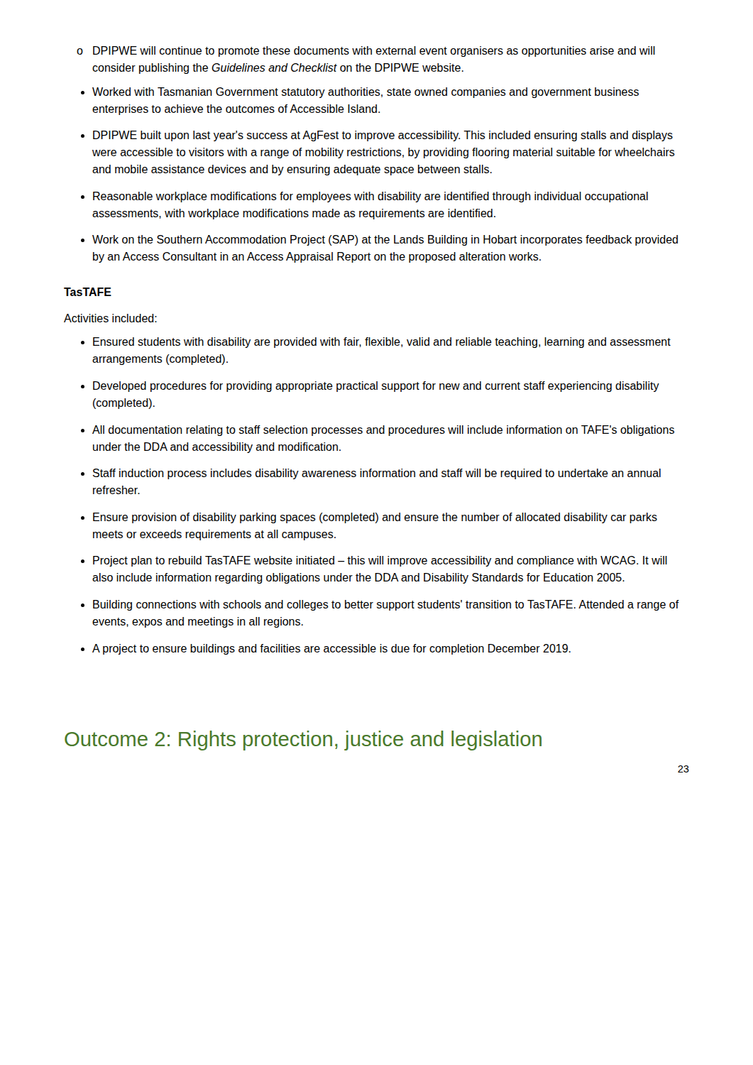DPIPWE will continue to promote these documents with external event organisers as opportunities arise and will consider publishing the Guidelines and Checklist on the DPIPWE website.
Worked with Tasmanian Government statutory authorities, state owned companies and government business enterprises to achieve the outcomes of Accessible Island.
DPIPWE built upon last year's success at AgFest to improve accessibility. This included ensuring stalls and displays were accessible to visitors with a range of mobility restrictions, by providing flooring material suitable for wheelchairs and mobile assistance devices and by ensuring adequate space between stalls.
Reasonable workplace modifications for employees with disability are identified through individual occupational assessments, with workplace modifications made as requirements are identified.
Work on the Southern Accommodation Project (SAP) at the Lands Building in Hobart incorporates feedback provided by an Access Consultant in an Access Appraisal Report on the proposed alteration works.
TasTAFE
Activities included:
Ensured students with disability are provided with fair, flexible, valid and reliable teaching, learning and assessment arrangements (completed).
Developed procedures for providing appropriate practical support for new and current staff experiencing disability (completed).
All documentation relating to staff selection processes and procedures will include information on TAFE's obligations under the DDA and accessibility and modification.
Staff induction process includes disability awareness information and staff will be required to undertake an annual refresher.
Ensure provision of disability parking spaces (completed) and ensure the number of allocated disability car parks meets or exceeds requirements at all campuses.
Project plan to rebuild TasTAFE website initiated – this will improve accessibility and compliance with WCAG. It will also include information regarding obligations under the DDA and Disability Standards for Education 2005.
Building connections with schools and colleges to better support students' transition to TasTAFE. Attended a range of events, expos and meetings in all regions.
A project to ensure buildings and facilities are accessible is due for completion December 2019.
Outcome 2: Rights protection, justice and legislation
23